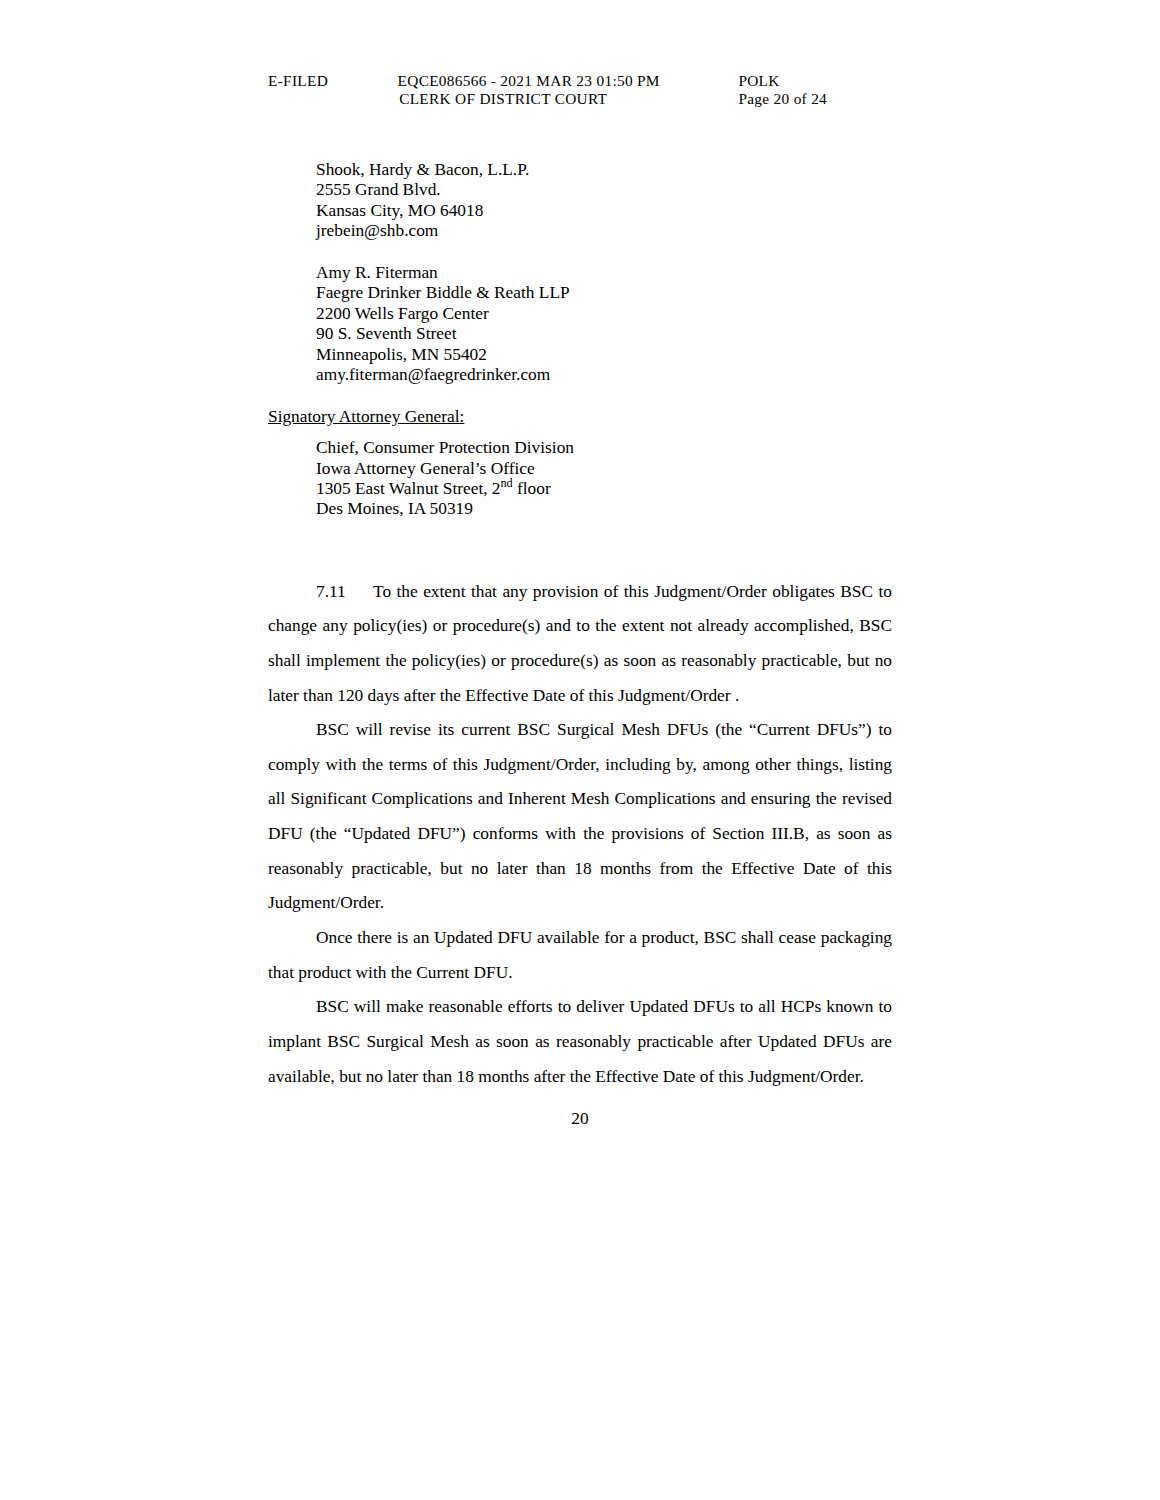E-FILED EQCE086566 - 2021 MAR 23 01:50 PM POLK
CLERK OF DISTRICT COURT Page 20 of 24
Shook, Hardy & Bacon, L.L.P.
2555 Grand Blvd.
Kansas City, MO 64018
jrebein@shb.com
Amy R. Fiterman
Faegre Drinker Biddle & Reath LLP
2200 Wells Fargo Center
90 S. Seventh Street
Minneapolis, MN 55402
amy.fiterman@faegredrinker.com
Signatory Attorney General:
Chief, Consumer Protection Division
Iowa Attorney General’s Office
1305 East Walnut Street, 2nd floor
Des Moines, IA 50319
7.11 To the extent that any provision of this Judgment/Order obligates BSC to change any policy(ies) or procedure(s) and to the extent not already accomplished, BSC shall implement the policy(ies) or procedure(s) as soon as reasonably practicable, but no later than 120 days after the Effective Date of this Judgment/Order .
BSC will revise its current BSC Surgical Mesh DFUs (the “Current DFUs”) to comply with the terms of this Judgment/Order, including by, among other things, listing all Significant Complications and Inherent Mesh Complications and ensuring the revised DFU (the “Updated DFU”) conforms with the provisions of Section III.B, as soon as reasonably practicable, but no later than 18 months from the Effective Date of this Judgment/Order.
Once there is an Updated DFU available for a product, BSC shall cease packaging that product with the Current DFU.
BSC will make reasonable efforts to deliver Updated DFUs to all HCPs known to implant BSC Surgical Mesh as soon as reasonably practicable after Updated DFUs are available, but no later than 18 months after the Effective Date of this Judgment/Order.
20